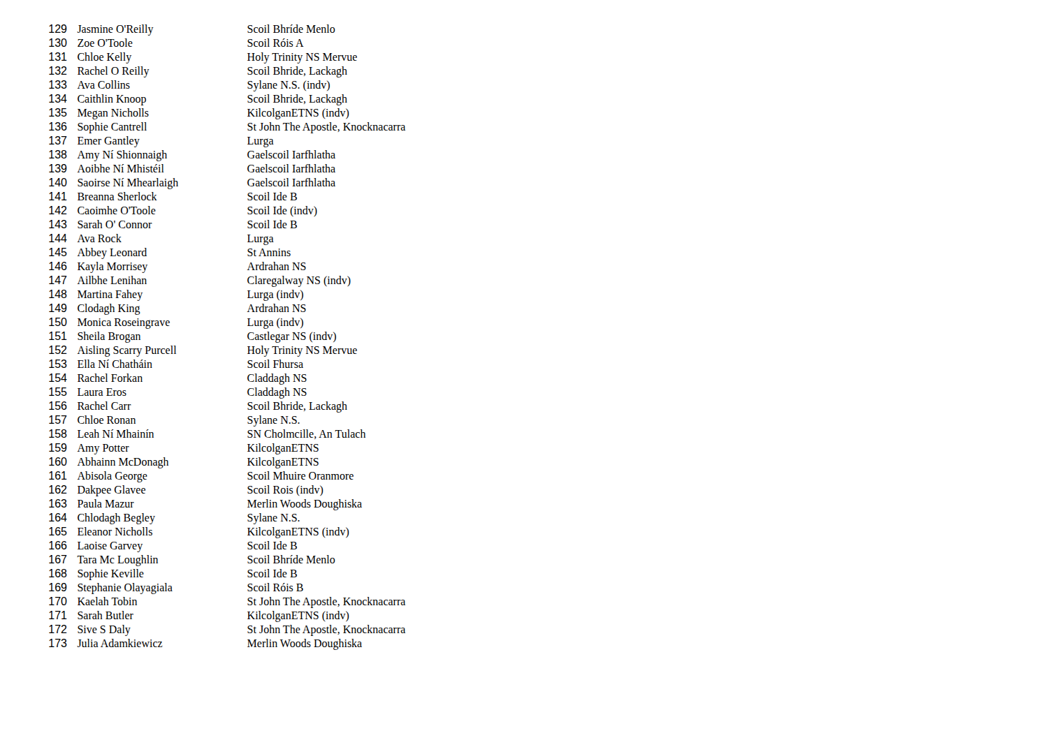| 129 | Jasmine O'Reilly | Scoil Bhríde Menlo |
| 130 | Zoe O'Toole | Scoil Róis A |
| 131 | Chloe Kelly | Holy Trinity NS Mervue |
| 132 | Rachel O Reilly | Scoil Bhride, Lackagh |
| 133 | Ava Collins | Sylane N.S. (indv) |
| 134 | Caithlin Knoop | Scoil Bhride, Lackagh |
| 135 | Megan Nicholls | KilcolganETNS (indv) |
| 136 | Sophie Cantrell | St John The Apostle, Knocknacarra |
| 137 | Emer Gantley | Lurga |
| 138 | Amy Ní Shionnaigh | Gaelscoil Iarfhlatha |
| 139 | Aoibhe Ní Mhistéil | Gaelscoil Iarfhlatha |
| 140 | Saoirse Ní Mhearlaigh | Gaelscoil Iarfhlatha |
| 141 | Breanna Sherlock | Scoil Ide B |
| 142 | Caoimhe O'Toole | Scoil Ide (indv) |
| 143 | Sarah O' Connor | Scoil Ide B |
| 144 | Ava Rock | Lurga |
| 145 | Abbey Leonard | St Annins |
| 146 | Kayla Morrisey | Ardrahan NS |
| 147 | Ailbhe Lenihan | Claregalway NS (indv) |
| 148 | Martina Fahey | Lurga (indv) |
| 149 | Clodagh King | Ardrahan NS |
| 150 | Monica Roseingrave | Lurga (indv) |
| 151 | Sheila Brogan | Castlegar NS (indv) |
| 152 | Aisling Scarry Purcell | Holy Trinity NS Mervue |
| 153 | Ella Ní Chatháin | Scoil Fhursa |
| 154 | Rachel Forkan | Claddagh NS |
| 155 | Laura Eros | Claddagh NS |
| 156 | Rachel Carr | Scoil Bhride, Lackagh |
| 157 | Chloe Ronan | Sylane N.S. |
| 158 | Leah Ní Mhainín | SN Cholmcille, An Tulach |
| 159 | Amy Potter | KilcolganETNS |
| 160 | Abhainn McDonagh | KilcolganETNS |
| 161 | Abisola George | Scoil Mhuire Oranmore |
| 162 | Dakpee Glavee | Scoil Rois (indv) |
| 163 | Paula Mazur | Merlin Woods Doughiska |
| 164 | Chlodagh Begley | Sylane N.S. |
| 165 | Eleanor Nicholls | KilcolganETNS (indv) |
| 166 | Laoise Garvey | Scoil Ide B |
| 167 | Tara Mc Loughlin | Scoil Bhríde Menlo |
| 168 | Sophie Keville | Scoil Ide B |
| 169 | Stephanie Olayagiala | Scoil Róis B |
| 170 | Kaelah Tobin | St John The Apostle, Knocknacarra |
| 171 | Sarah Butler | KilcolganETNS (indv) |
| 172 | Sive S Daly | St John The Apostle, Knocknacarra |
| 173 | Julia Adamkiewicz | Merlin Woods Doughiska |